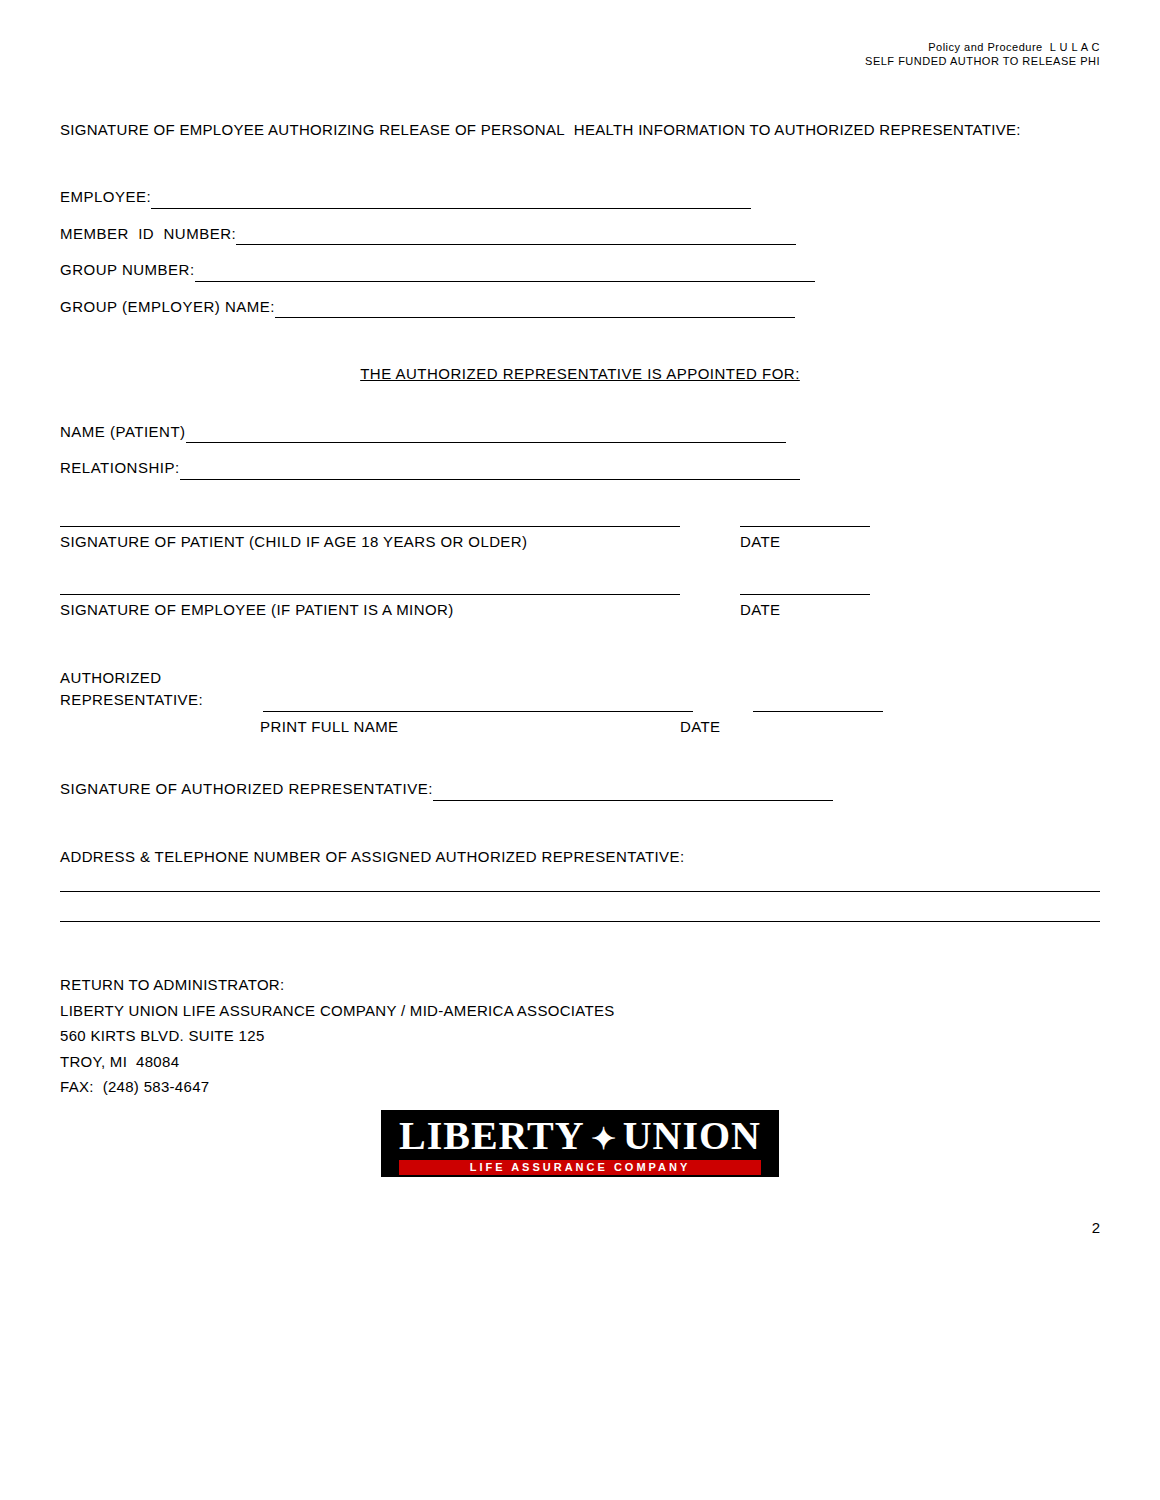Policy and Procedure L U L A C
SELF FUNDED AUTHOR TO RELEASE PHI
SIGNATURE OF EMPLOYEE AUTHORIZING RELEASE OF PERSONAL HEALTH INFORMATION TO AUTHORIZED REPRESENTATIVE:
EMPLOYEE:
MEMBER ID NUMBER:
GROUP NUMBER:
GROUP (EMPLOYER) NAME:
THE AUTHORIZED REPRESENTATIVE IS APPOINTED FOR:
NAME (PATIENT)
RELATIONSHIP:
SIGNATURE OF PATIENT (CHILD IF AGE 18 YEARS OR OLDER)
DATE
SIGNATURE OF EMPLOYEE (IF PATIENT IS A MINOR)
DATE
AUTHORIZED
REPRESENTATIVE:
PRINT FULL NAME
DATE
SIGNATURE OF AUTHORIZED REPRESENTATIVE:
ADDRESS & TELEPHONE NUMBER OF ASSIGNED AUTHORIZED REPRESENTATIVE:
RETURN TO ADMINISTRATOR:
LIBERTY UNION LIFE ASSURANCE COMPANY / MID-AMERICA ASSOCIATES
560 KIRTS BLVD. SUITE 125
TROY, MI 48084
FAX: (248) 583-4647
LIBERTY✦UNION LIFE ASSURANCE COMPANY
2